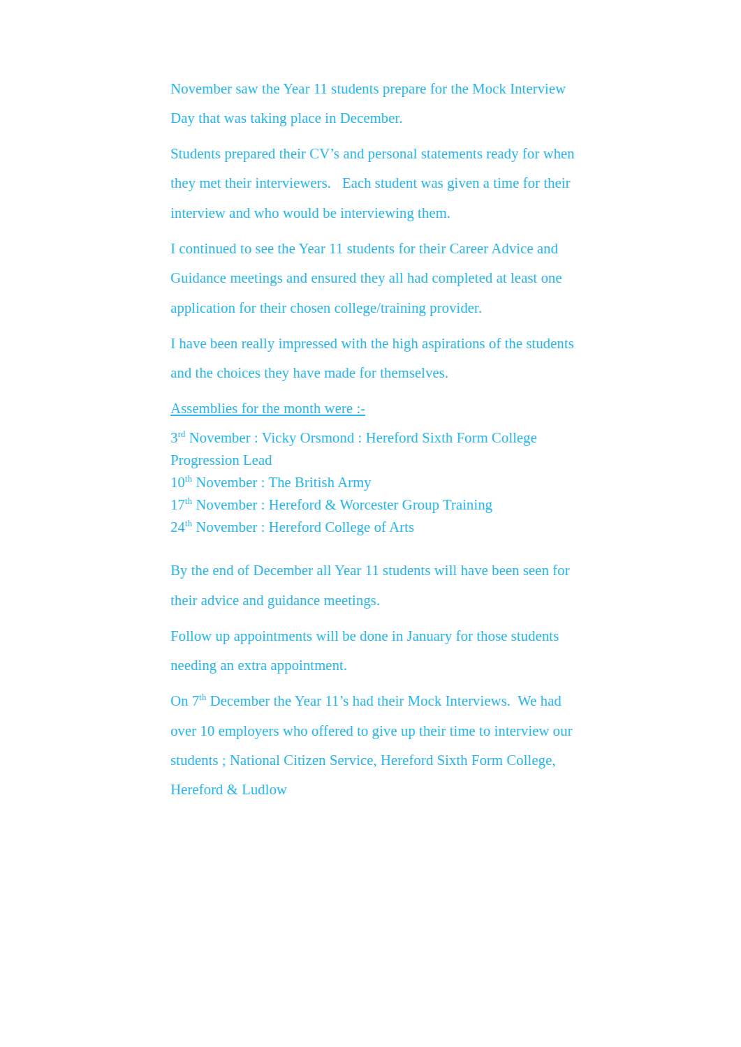November saw the Year 11 students prepare for the Mock Interview Day that was taking place in December.
Students prepared their CV’s and personal statements ready for when they met their interviewers. Each student was given a time for their interview and who would be interviewing them.
I continued to see the Year 11 students for their Career Advice and Guidance meetings and ensured they all had completed at least one application for their chosen college/training provider.
I have been really impressed with the high aspirations of the students and the choices they have made for themselves.
Assemblies for the month were :-
3rd November : Vicky Orsmond : Hereford Sixth Form College Progression Lead
10th November : The British Army
17th November : Hereford & Worcester Group Training
24th November : Hereford College of Arts
By the end of December all Year 11 students will have been seen for their advice and guidance meetings.
Follow up appointments will be done in January for those students needing an extra appointment.
On 7th December the Year 11’s had their Mock Interviews. We had over 10 employers who offered to give up their time to interview our students ; National Citizen Service, Hereford Sixth Form College, Hereford & Ludlow